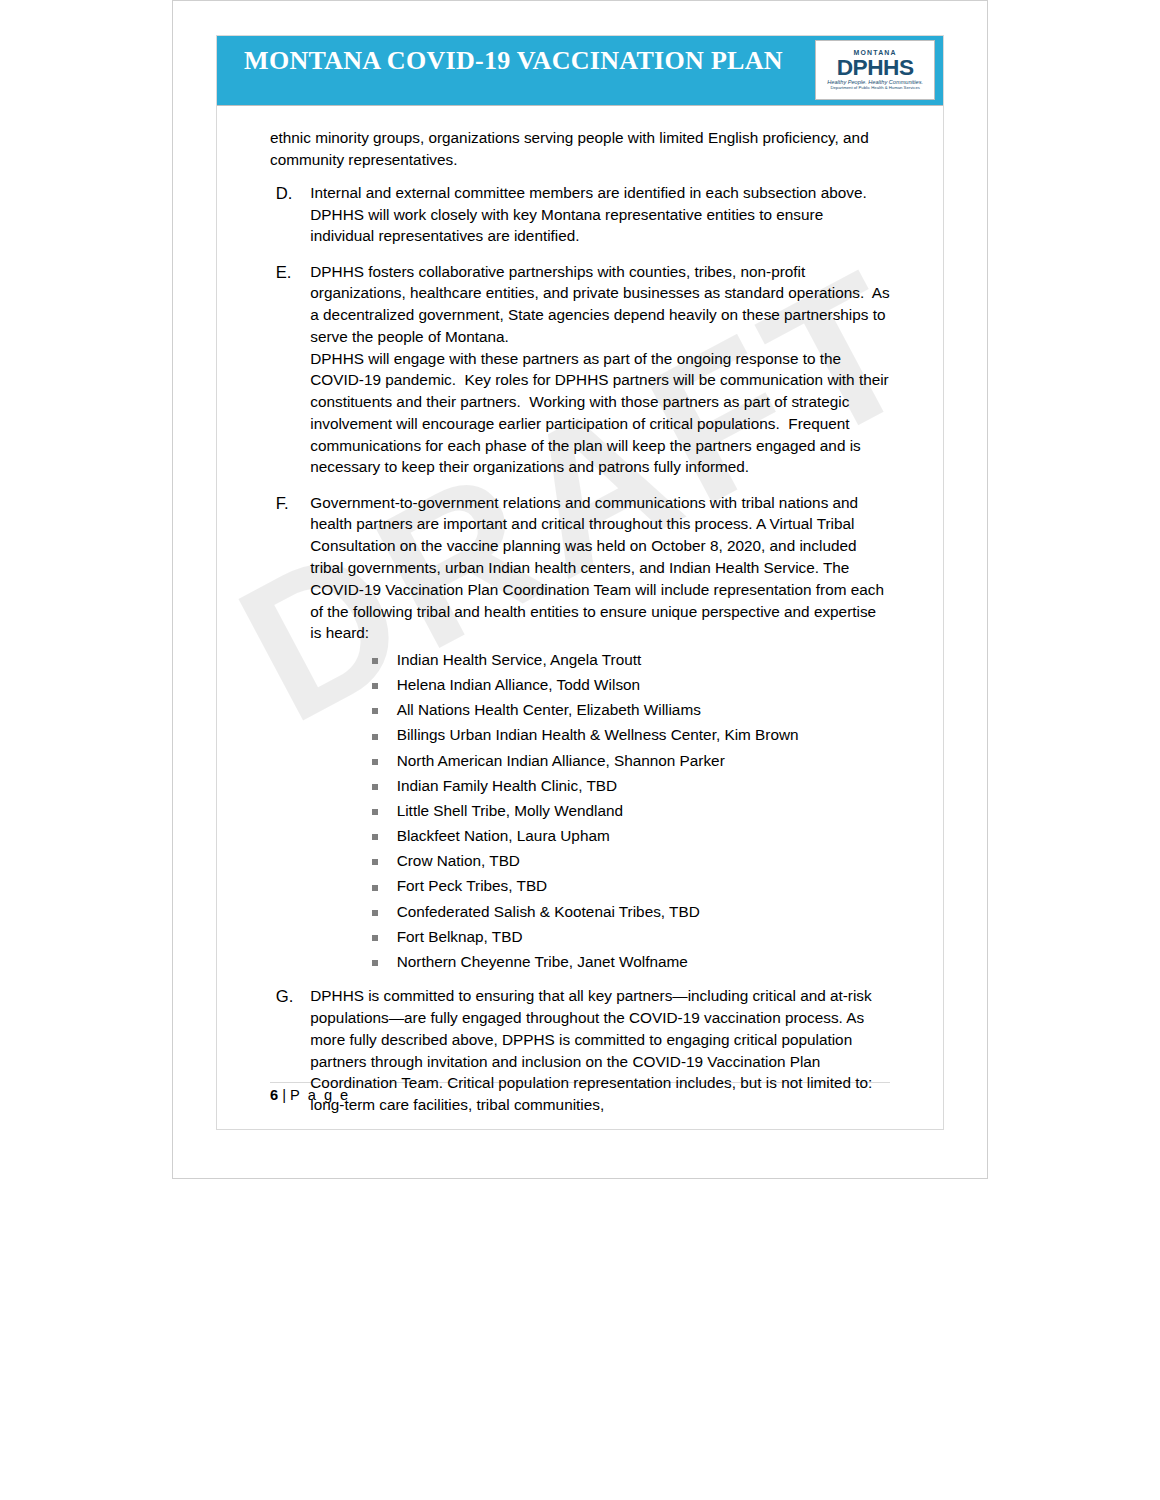MONTANA COVID-19 VACCINATION PLAN
MONTANA
DPHHS
Healthy People. Healthy Communities.
Department of Public Health & Human Services
DRAFT
ethnic minority groups, organizations serving people with limited English proficiency, and community representatives.
D. Internal and external committee members are identified in each subsection above. DPHHS will work closely with key Montana representative entities to ensure individual representatives are identified.
E. DPHHS fosters collaborative partnerships with counties, tribes, non-profit organizations, healthcare entities, and private businesses as standard operations. As a decentralized government, State agencies depend heavily on these partnerships to serve the people of Montana.
DPHHS will engage with these partners as part of the ongoing response to the COVID-19 pandemic. Key roles for DPHHS partners will be communication with their constituents and their partners. Working with those partners as part of strategic involvement will encourage earlier participation of critical populations. Frequent communications for each phase of the plan will keep the partners engaged and is necessary to keep their organizations and patrons fully informed.
F. Government-to-government relations and communications with tribal nations and health partners are important and critical throughout this process. A Virtual Tribal Consultation on the vaccine planning was held on October 8, 2020, and included tribal governments, urban Indian health centers, and Indian Health Service. The COVID-19 Vaccination Plan Coordination Team will include representation from each of the following tribal and health entities to ensure unique perspective and expertise is heard:
Indian Health Service, Angela Troutt
Helena Indian Alliance, Todd Wilson
All Nations Health Center, Elizabeth Williams
Billings Urban Indian Health & Wellness Center, Kim Brown
North American Indian Alliance, Shannon Parker
Indian Family Health Clinic, TBD
Little Shell Tribe, Molly Wendland
Blackfeet Nation, Laura Upham
Crow Nation, TBD
Fort Peck Tribes, TBD
Confederated Salish & Kootenai Tribes, TBD
Fort Belknap, TBD
Northern Cheyenne Tribe, Janet Wolfname
G. DPHHS is committed to ensuring that all key partners—including critical and at-risk populations—are fully engaged throughout the COVID-19 vaccination process. As more fully described above, DPPHS is committed to engaging critical population partners through invitation and inclusion on the COVID-19 Vaccination Plan Coordination Team. Critical population representation includes, but is not limited to: long-term care facilities, tribal communities,
6 | P a g e